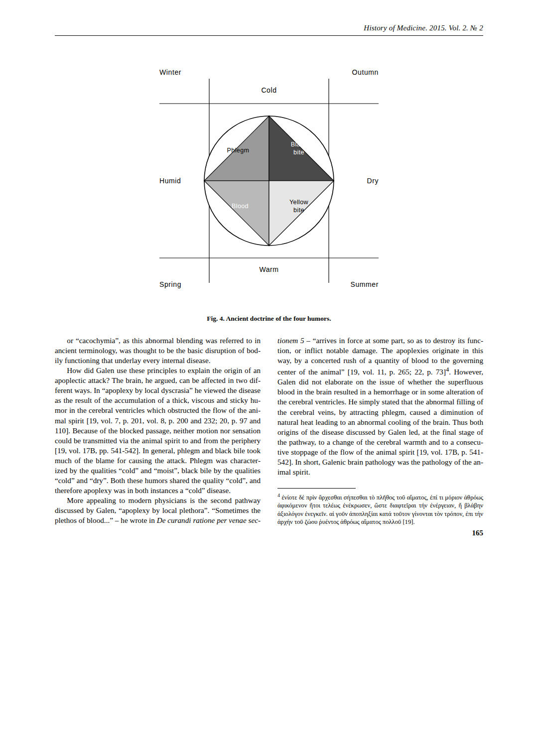History of Medicine. 2015. Vol. 2. № 2
Winter Outumn Spring Summer Cold Warm Humid Dry Black bite Phlegm Blood Yellow bite
Fig. 4. Ancient doctrine of the four humors.
or “cacochymia”, as this abnormal blending was referred to in ancient terminology, was thought to be the basic disruption of bodily functioning that underlay every internal disease.
How did Galen use these principles to explain the origin of an apoplectic attack? The brain, he argued, can be affected in two different ways. In “apoplexy by local dyscrasia” he viewed the disease as the result of the accumulation of a thick, viscous and sticky humor in the cerebral ventricles which obstructed the flow of the animal spirit [19, vol. 7, p. 201, vol. 8, p. 200 and 232; 20, p. 97 and 110]. Because of the blocked passage, neither motion nor sensation could be transmitted via the animal spirit to and from the periphery [19, vol. 17B, pp. 541-542]. In general, phlegm and black bile took much of the blame for causing the attack. Phlegm was characterized by the qualities “cold” and “moist”, black bile by the qualities “cold” and “dry”. Both these humors shared the quality “cold”, and therefore apoplexy was in both instances a “cold” disease.
More appealing to modern physicians is the second pathway discussed by Galen, “apoplexy by local plethora”. “Sometimes the plethos of blood...” – he wrote in De curandi ratione per venae sectionem 5 – “arrives in force at some part, so as to destroy its function, or inflict notable damage. The apoplexies originate in this way, by a concerted rush of a quantity of blood to the governing center of the animal” [19, vol. 11, p. 265; 22, p. 73]4. However, Galen did not elaborate on the issue of whether the superfluous blood in the brain resulted in a hemorrhage or in some alteration of the cerebral ventricles. He simply stated that the abnormal filling of the cerebral veins, by attracting phlegm, caused a diminution of natural heat leading to an abnormal cooling of the brain. Thus both origins of the disease discussed by Galen led, at the final stage of the pathway, to a change of the cerebral warmth and to a consecutive stoppage of the flow of the animal spirit [19, vol. 17B, p. 541-542]. In short, Galenic brain pathology was the pathology of the animal spirit.
4 ἐνίοτε δέ πρὶν ἄρχεσθαι σήπεσθαι τὸ πλῆθος τοῦ αἵματος, ἐπί τι μόριον ἀθρόως ἀφικόμενον ἤτοι τελέως ἐνέκρωσεν, ὥστε διαφτεῖραι τήν ἐνέργειαν, ἤ βλάβην ἀξιολόγον ἐνεγκεῖν. αἱ γοῦν ἀποπληξίαι κατά τοῦτον γίνονται τὸν τρόπον, ἐπι τὴν ἀρχήν τοῦ ζώου ῥυέντος ἀθρόως αἵματος πολλοῦ [19].
165